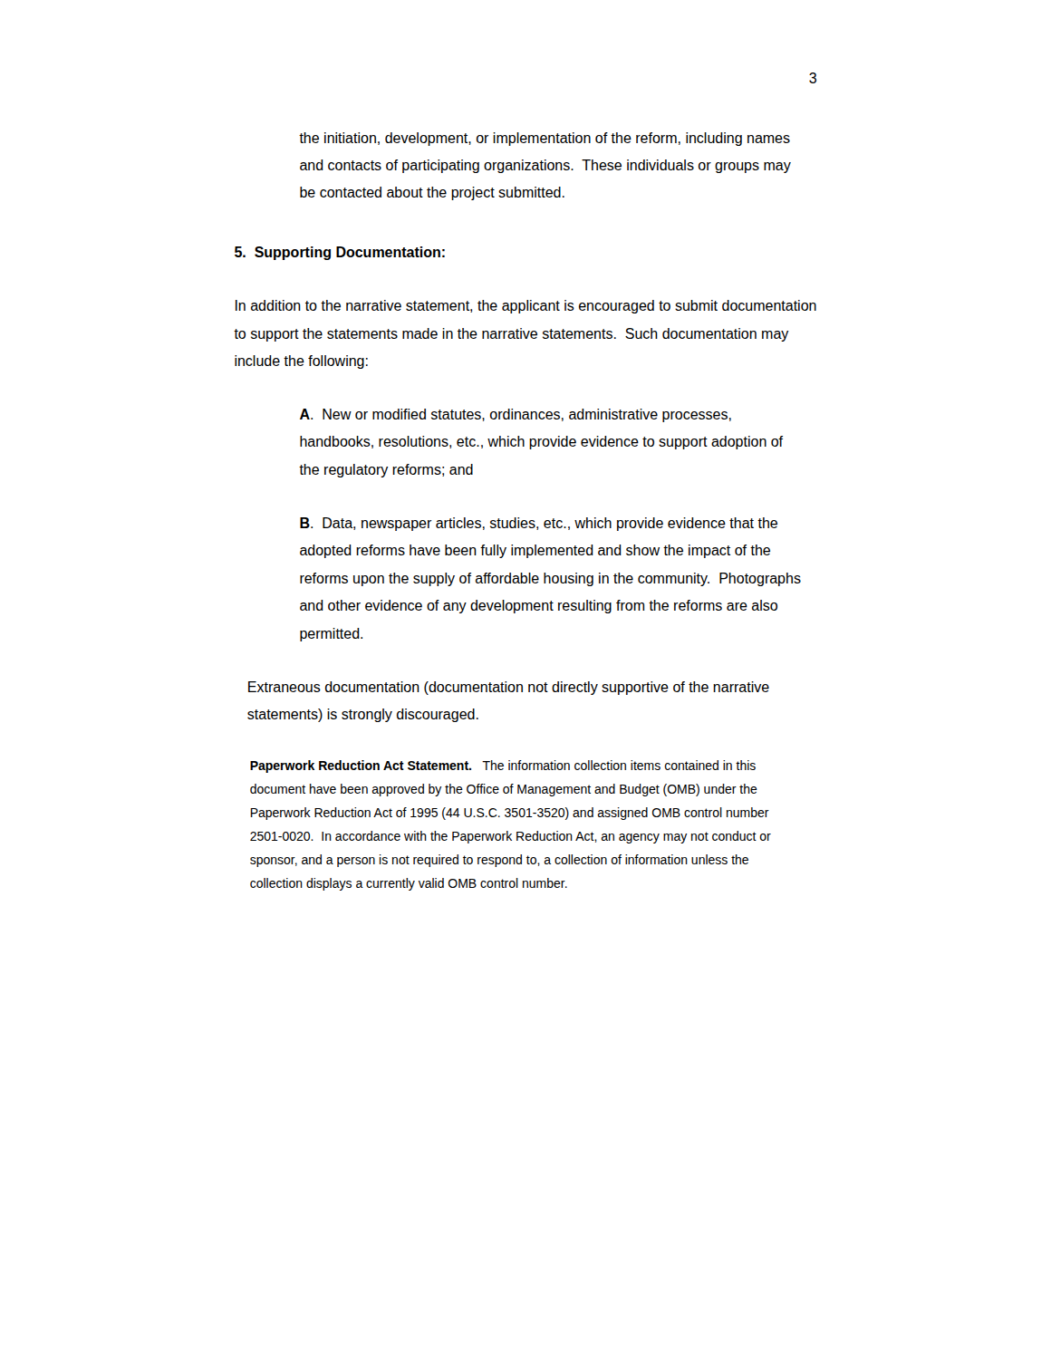3
the initiation, development, or implementation of the reform, including names and contacts of participating organizations. These individuals or groups may be contacted about the project submitted.
5. Supporting Documentation:
In addition to the narrative statement, the applicant is encouraged to submit documentation to support the statements made in the narrative statements. Such documentation may include the following:
A. New or modified statutes, ordinances, administrative processes, handbooks, resolutions, etc., which provide evidence to support adoption of the regulatory reforms; and
B. Data, newspaper articles, studies, etc., which provide evidence that the adopted reforms have been fully implemented and show the impact of the reforms upon the supply of affordable housing in the community. Photographs and other evidence of any development resulting from the reforms are also permitted.
Extraneous documentation (documentation not directly supportive of the narrative statements) is strongly discouraged.
Paperwork Reduction Act Statement. The information collection items contained in this document have been approved by the Office of Management and Budget (OMB) under the Paperwork Reduction Act of 1995 (44 U.S.C. 3501-3520) and assigned OMB control number 2501-0020. In accordance with the Paperwork Reduction Act, an agency may not conduct or sponsor, and a person is not required to respond to, a collection of information unless the collection displays a currently valid OMB control number.